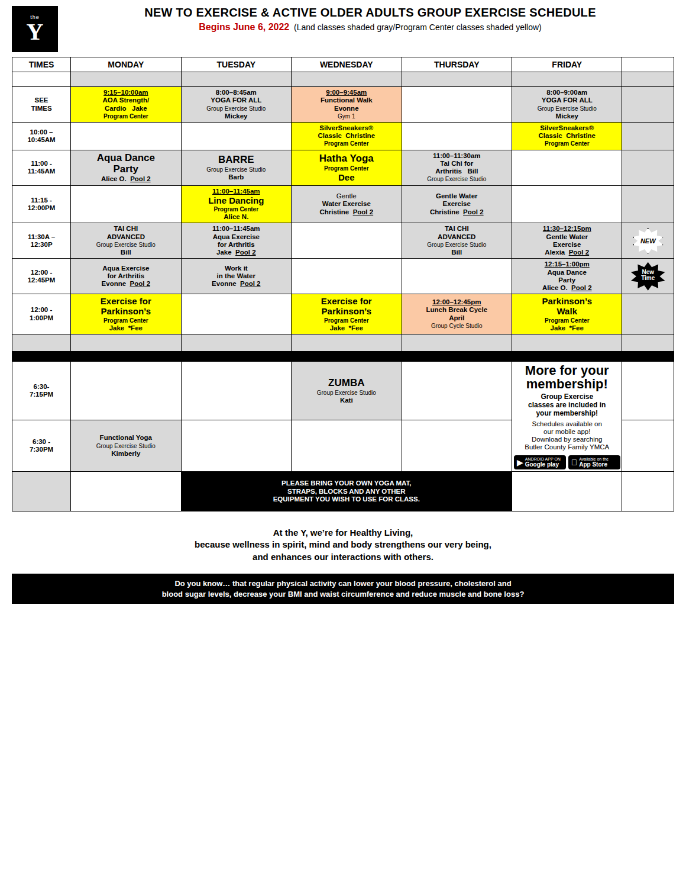the Y
NEW TO EXERCISE & ACTIVE OLDER ADULTS GROUP EXERCISE SCHEDULE
Begins June 6, 2022 (Land classes shaded gray/Program Center classes shaded yellow)
| TIMES | MONDAY | TUESDAY | WEDNESDAY | THURSDAY | FRIDAY | |
| --- | --- | --- | --- | --- | --- | --- |
| SEE TIMES | 9:15–10:00am AOA Strength/ Cardio Jake Program Center | 8:00–8:45am YOGA FOR ALL Group Exercise Studio Mickey | 9:00–9:45am Functional Walk Evonne Gym 1 | | 8:00–9:00am YOGA FOR ALL Group Exercise Studio Mickey | |
| 10:00 – 10:45AM | | | SilverSneakers® Classic Christine Program Center | | SilverSneakers® Classic Christine Program Center | |
| 11:00 - 11:45AM | Aqua Dance Party Alice O. Pool 2 | BARRE Group Exercise Studio Barb | Hatha Yoga Program Center Dee | 11:00–11:30am Tai Chi for Arthritis Bill Group Exercise Studio | | |
| 11:15 - 12:00PM | | 11:00–11:45am Line Dancing Program Center Alice N. | Gentle Water Exercise Christine Pool 2 | Gentle Water Exercise Christine Pool 2 | | |
| 11:30A – 12:30P | TAI CHI ADVANCED Group Exercise Studio Bill | 11:00–11:45am Aqua Exercise for Arthritis Jake Pool 2 | | TAI CHI ADVANCED Group Exercise Studio Bill | 11:30–12:15pm Gentle Water Exercise Alexia Pool 2 | NEW |
| 12:00 - 12:45PM | Aqua Exercise for Arthritis Evonne Pool 2 | Work it in the Water Evonne Pool 2 | | | 12:15–1:00pm Aqua Dance Party Alice O. Pool 2 | New Time |
| 12:00 - 1:00PM | Exercise for Parkinson’s Program Center Jake *Fee | | Exercise for Parkinson’s Program Center Jake *Fee | 12:00–12:45pm Lunch Break Cycle April Group Cycle Studio | Parkinson’s Walk Program Center Jake *Fee | |
| 6:30- 7:15PM | | | ZUMBA Group Exercise Studio Kati | | More for your membership! Group Exercise classes are included in your membership! Schedules available on our mobile app! Download by searching Butler County Family YMCA ▶ ANDROID APP ON Google play  Available on the App Store | |
| 6:30 - 7:30PM | Functional Yoga Group Exercise Studio Kimberly | | | | |
| | | PLEASE BRING YOUR OWN YOGA MAT, STRAPS, BLOCKS AND ANY OTHER EQUIPMENT YOU WISH TO USE FOR CLASS. | | |
At the Y, we’re for Healthy Living,
because wellness in spirit, mind and body strengthens our very being,
and enhances our interactions with others.
Do you know… that regular physical activity can lower your blood pressure, cholesterol and
blood sugar levels, decrease your BMI and waist circumference and reduce muscle and bone loss?